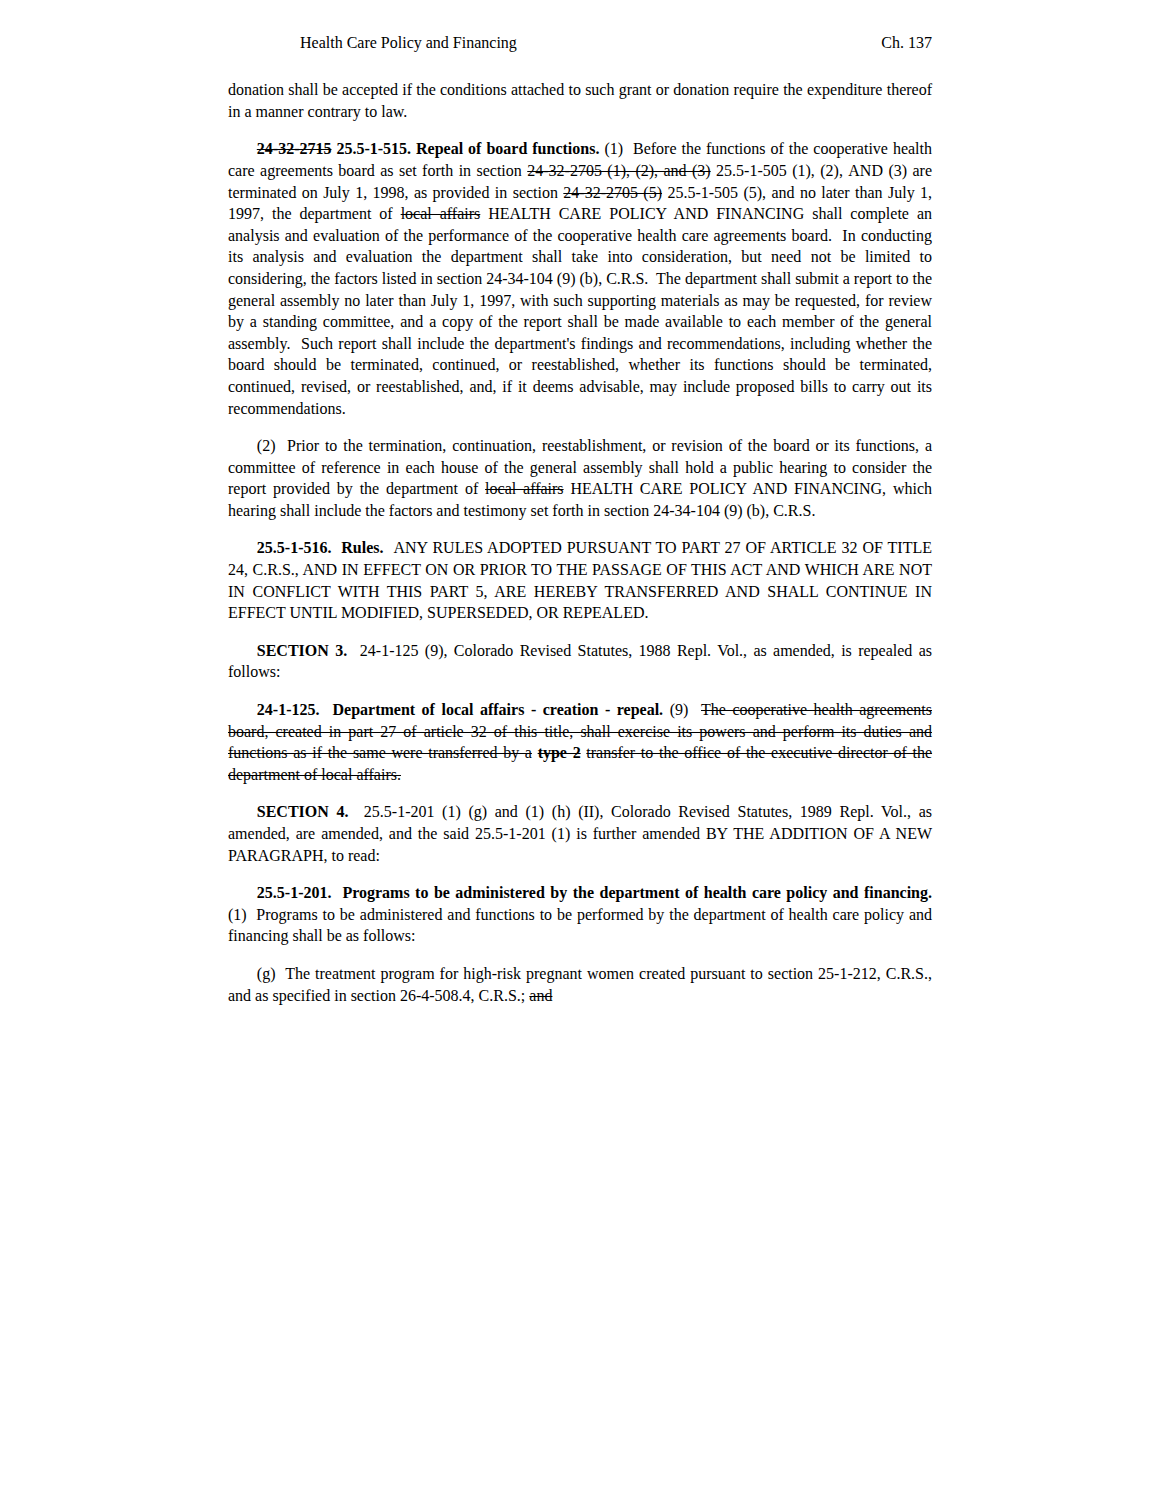Health Care Policy and Financing Ch. 137
donation shall be accepted if the conditions attached to such grant or donation require the expenditure thereof in a manner contrary to law.
24-32-2715 25.5-1-515. Repeal of board functions. (1) Before the functions of the cooperative health care agreements board as set forth in section 24-32-2705 (1), (2), and (3) 25.5-1-505 (1), (2), AND (3) are terminated on July 1, 1998, as provided in section 24-32-2705 (5) 25.5-1-505 (5), and no later than July 1, 1997, the department of local affairs HEALTH CARE POLICY AND FINANCING shall complete an analysis and evaluation of the performance of the cooperative health care agreements board. In conducting its analysis and evaluation the department shall take into consideration, but need not be limited to considering, the factors listed in section 24-34-104 (9) (b), C.R.S. The department shall submit a report to the general assembly no later than July 1, 1997, with such supporting materials as may be requested, for review by a standing committee, and a copy of the report shall be made available to each member of the general assembly. Such report shall include the department's findings and recommendations, including whether the board should be terminated, continued, or reestablished, whether its functions should be terminated, continued, revised, or reestablished, and, if it deems advisable, may include proposed bills to carry out its recommendations.
(2) Prior to the termination, continuation, reestablishment, or revision of the board or its functions, a committee of reference in each house of the general assembly shall hold a public hearing to consider the report provided by the department of local affairs HEALTH CARE POLICY AND FINANCING, which hearing shall include the factors and testimony set forth in section 24-34-104 (9) (b), C.R.S.
25.5-1-516. Rules. ANY RULES ADOPTED PURSUANT TO PART 27 OF ARTICLE 32 OF TITLE 24, C.R.S., AND IN EFFECT ON OR PRIOR TO THE PASSAGE OF THIS ACT AND WHICH ARE NOT IN CONFLICT WITH THIS PART 5, ARE HEREBY TRANSFERRED AND SHALL CONTINUE IN EFFECT UNTIL MODIFIED, SUPERSEDED, OR REPEALED.
SECTION 3. 24-1-125 (9), Colorado Revised Statutes, 1988 Repl. Vol., as amended, is repealed as follows:
24-1-125. Department of local affairs - creation - repeal. (9) The cooperative health agreements board, created in part 27 of article 32 of this title, shall exercise its powers and perform its duties and functions as if the same were transferred by a type 2 transfer to the office of the executive director of the department of local affairs.
SECTION 4. 25.5-1-201 (1) (g) and (1) (h) (II), Colorado Revised Statutes, 1989 Repl. Vol., as amended, are amended, and the said 25.5-1-201 (1) is further amended BY THE ADDITION OF A NEW PARAGRAPH, to read:
25.5-1-201. Programs to be administered by the department of health care policy and financing. (1) Programs to be administered and functions to be performed by the department of health care policy and financing shall be as follows:
(g) The treatment program for high-risk pregnant women created pursuant to section 25-1-212, C.R.S., and as specified in section 26-4-508.4, C.R.S.; and